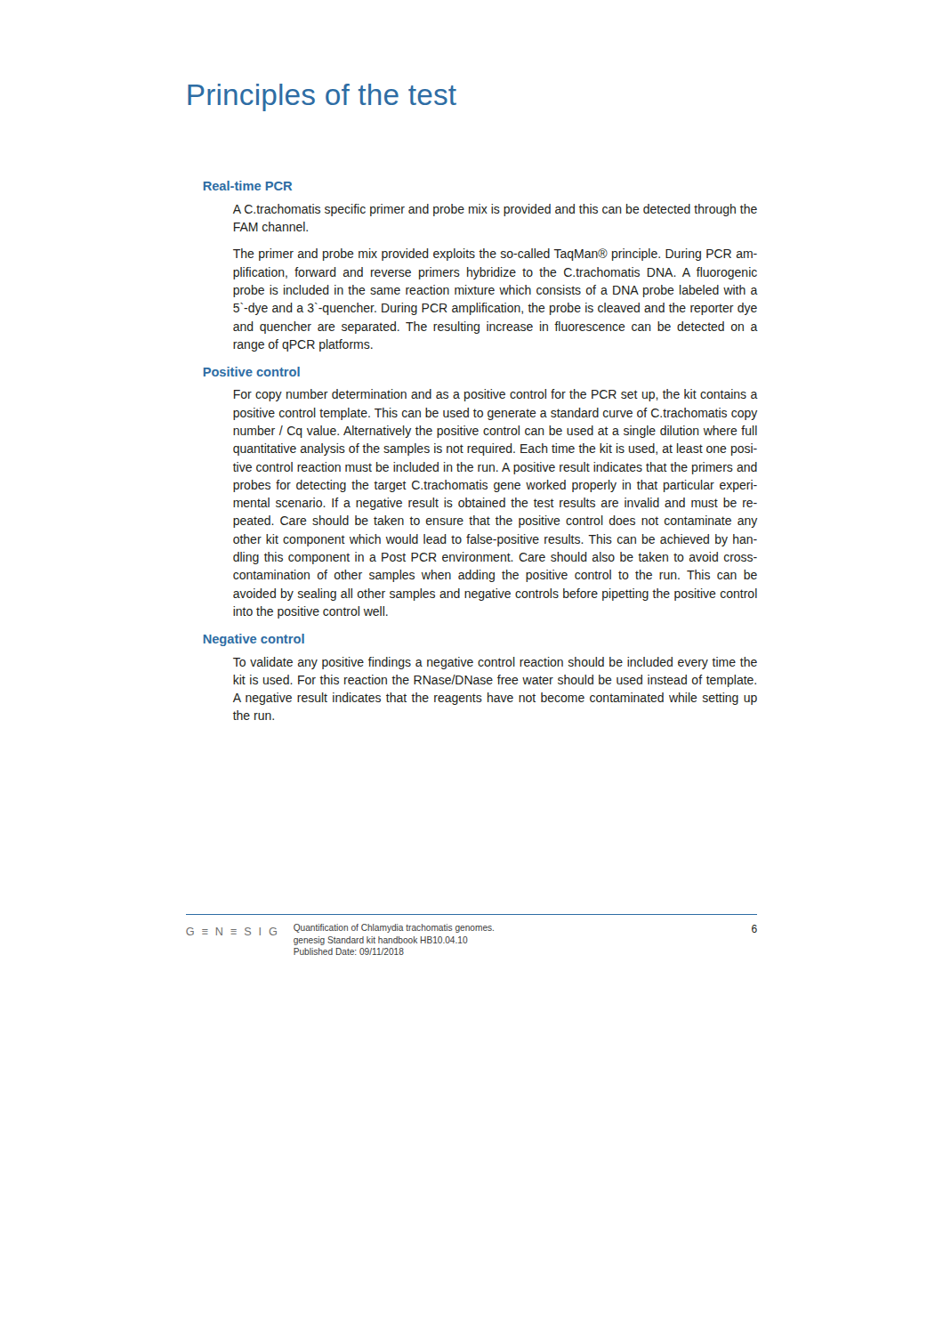Principles of the test
Real-time PCR
A C.trachomatis specific primer and probe mix is provided and this can be detected through the FAM channel.
The primer and probe mix provided exploits the so-called TaqMan® principle. During PCR amplification, forward and reverse primers hybridize to the C.trachomatis DNA. A fluorogenic probe is included in the same reaction mixture which consists of a DNA probe labeled with a 5`-dye and a 3`-quencher. During PCR amplification, the probe is cleaved and the reporter dye and quencher are separated. The resulting increase in fluorescence can be detected on a range of qPCR platforms.
Positive control
For copy number determination and as a positive control for the PCR set up, the kit contains a positive control template. This can be used to generate a standard curve of C.trachomatis copy number / Cq value. Alternatively the positive control can be used at a single dilution where full quantitative analysis of the samples is not required. Each time the kit is used, at least one positive control reaction must be included in the run. A positive result indicates that the primers and probes for detecting the target C.trachomatis gene worked properly in that particular experimental scenario. If a negative result is obtained the test results are invalid and must be repeated. Care should be taken to ensure that the positive control does not contaminate any other kit component which would lead to false-positive results. This can be achieved by handling this component in a Post PCR environment. Care should also be taken to avoid cross-contamination of other samples when adding the positive control to the run. This can be avoided by sealing all other samples and negative controls before pipetting the positive control into the positive control well.
Negative control
To validate any positive findings a negative control reaction should be included every time the kit is used. For this reaction the RNase/DNase free water should be used instead of template. A negative result indicates that the reagents have not become contaminated while setting up the run.
G ≡ N ≡ S I G
Quantification of Chlamydia trachomatis genomes.
genesig Standard kit handbook HB10.04.10
Published Date: 09/11/2018
6